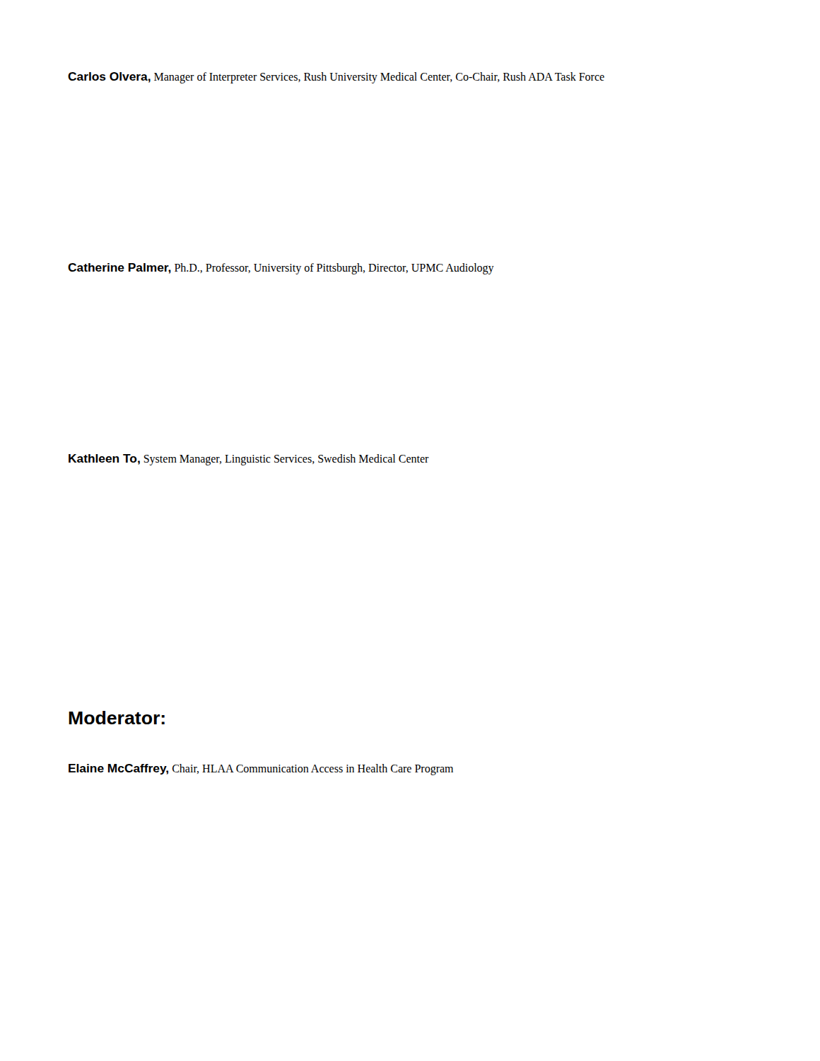Carlos Olvera, Manager of Interpreter Services, Rush University Medical Center, Co-Chair, Rush ADA Task Force
Catherine Palmer, Ph.D., Professor, University of Pittsburgh, Director, UPMC Audiology
Kathleen To, System Manager, Linguistic Services, Swedish Medical Center
Moderator:
Elaine McCaffrey, Chair, HLAA Communication Access in Health Care Program